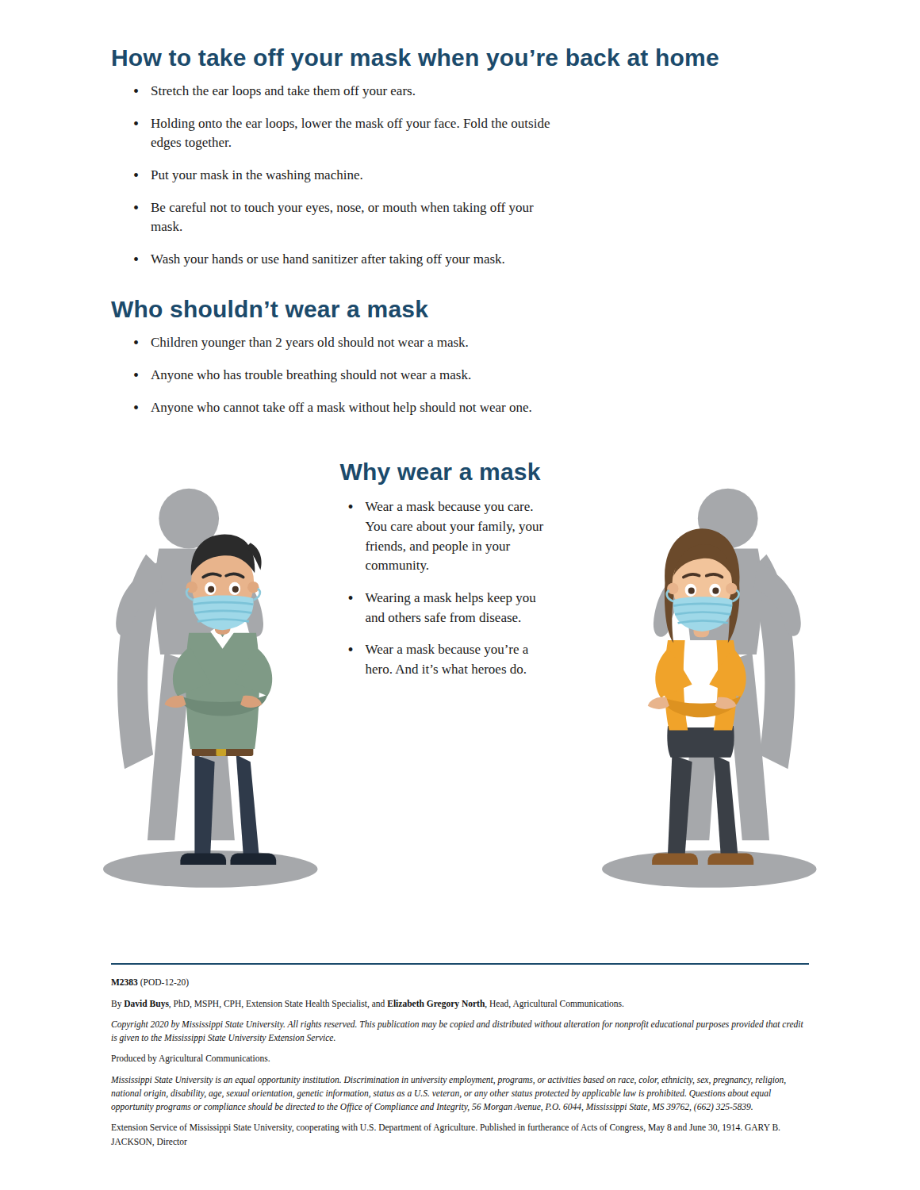How to take off your mask when you’re back at home
Stretch the ear loops and take them off your ears.
Holding onto the ear loops, lower the mask off your face. Fold the outside edges together.
Put your mask in the washing machine.
Be careful not to touch your eyes, nose, or mouth when taking off your mask.
Wash your hands or use hand sanitizer after taking off your mask.
Who shouldn’t wear a mask
Children younger than 2 years old should not wear a mask.
Anyone who has trouble breathing should not wear a mask.
Anyone who cannot take off a mask without help should not wear one.
Why wear a mask
Wear a mask because you care. You care about your family, your friends, and people in your community.
Wearing a mask helps keep you and others safe from disease.
Wear a mask because you’re a hero. And it’s what heroes do.
M2383 (POD-12-20)
By David Buys, PhD, MSPH, CPH, Extension State Health Specialist, and Elizabeth Gregory North, Head, Agricultural Communications.
Copyright 2020 by Mississippi State University. All rights reserved. This publication may be copied and distributed without alteration for nonprofit educational purposes provided that credit is given to the Mississippi State University Extension Service.
Produced by Agricultural Communications.
Mississippi State University is an equal opportunity institution. Discrimination in university employment, programs, or activities based on race, color, ethnicity, sex, pregnancy, religion, national origin, disability, age, sexual orientation, genetic information, status as a U.S. veteran, or any other status protected by applicable law is prohibited. Questions about equal opportunity programs or compliance should be directed to the Office of Compliance and Integrity, 56 Morgan Avenue, P.O. 6044, Mississippi State, MS 39762, (662) 325-5839.
Extension Service of Mississippi State University, cooperating with U.S. Department of Agriculture. Published in furtherance of Acts of Congress, May 8 and June 30, 1914. GARY B. JACKSON, Director